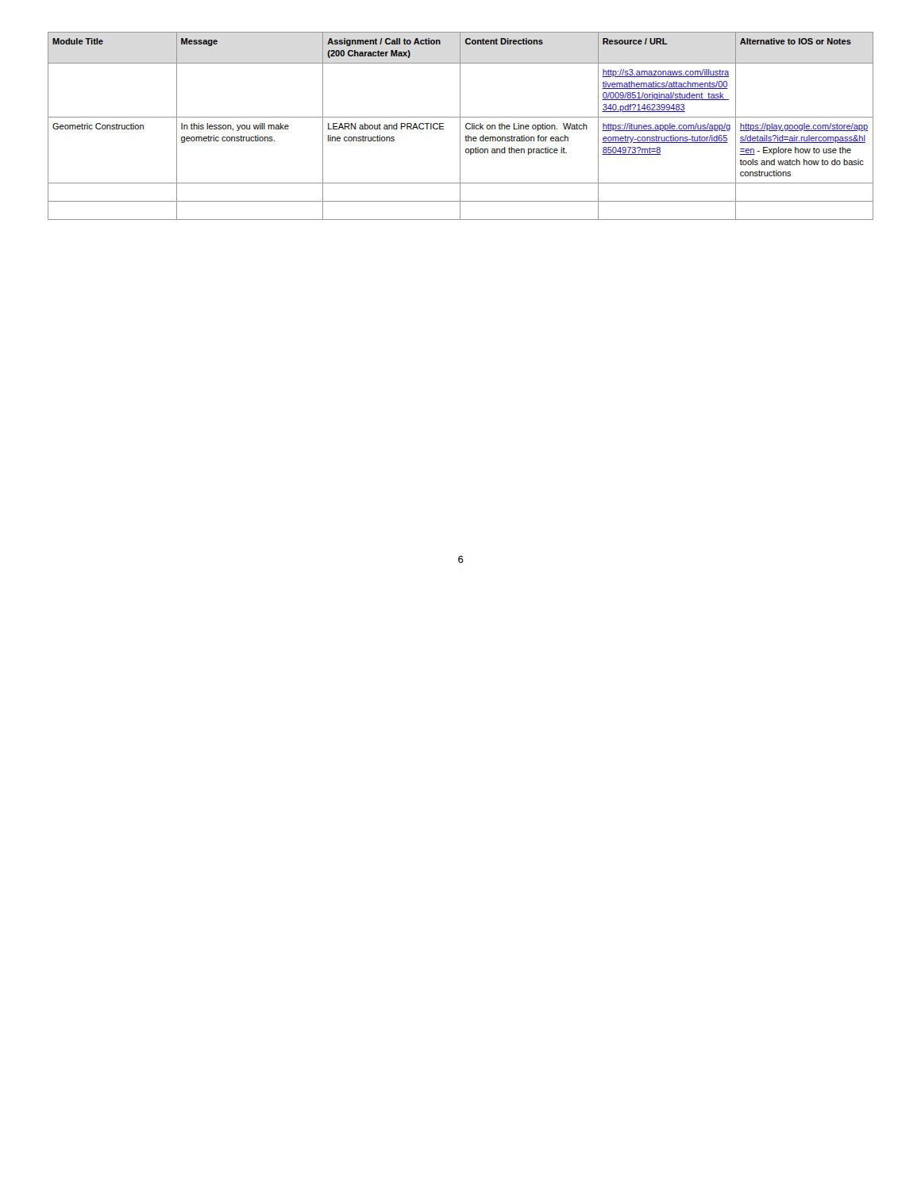| Module Title | Message | Assignment / Call to Action (200 Character Max) | Content Directions | Resource / URL | Alternative to IOS or Notes |
| --- | --- | --- | --- | --- | --- |
| | | | | http://s3.amazonaws.com/illustrativemathematics/attachments/000/009/851/original/student_task_340.pdf?1462399483 | |
| Geometric Construction | In this lesson, you will make geometric constructions. | LEARN about and PRACTICE line constructions | Click on the Line option. Watch the demonstration for each option and then practice it. | https://itunes.apple.com/us/app/geometry-constructions-tutor/id658504973?mt=8 | https://play.google.com/store/apps/details?id=air.rulercompass&hl=en - Explore how to use the tools and watch how to do basic constructions |
6